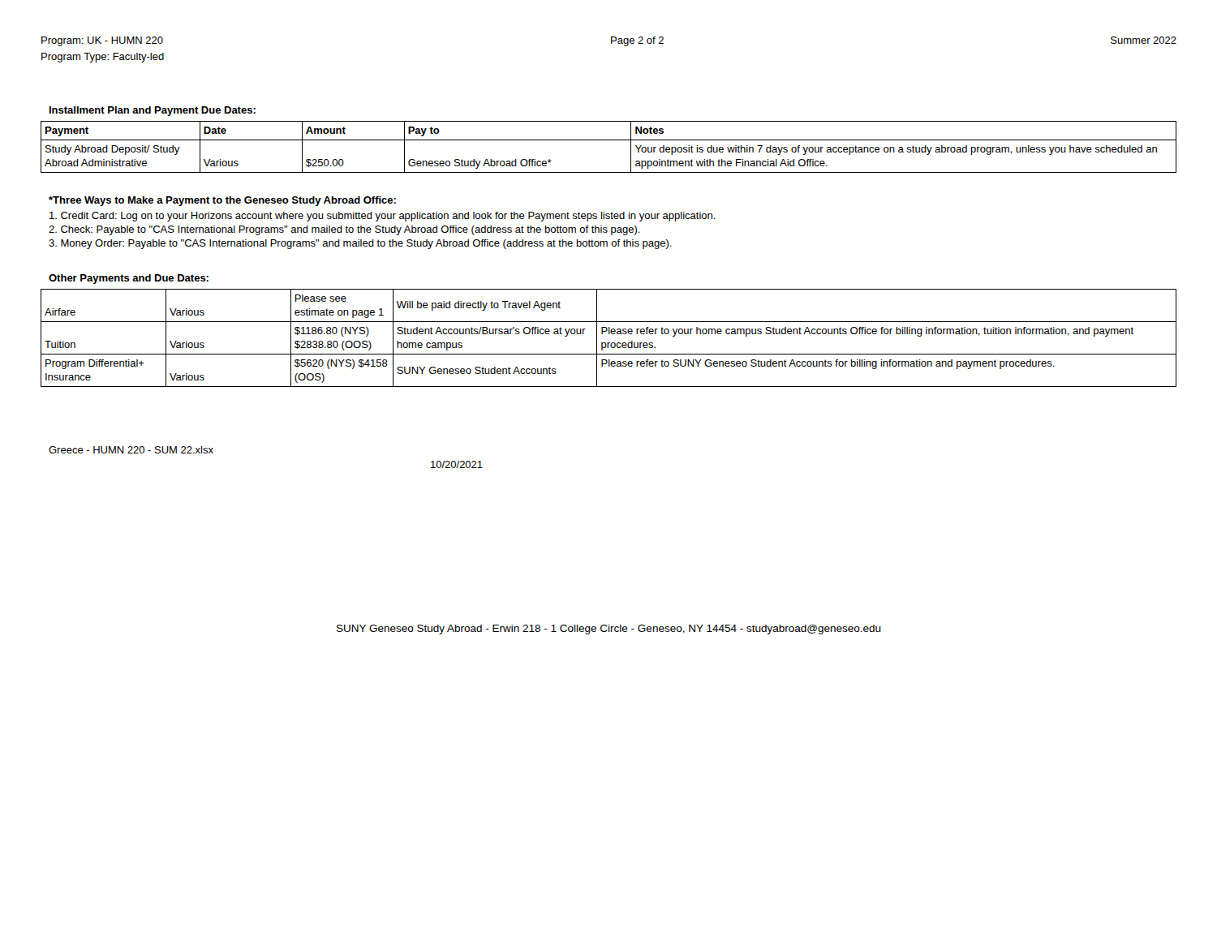Program: UK - HUMN 220
Program Type: Faculty-led
Summer 2022
Page 2 of 2
Installment Plan and Payment Due Dates:
| Payment | Date | Amount | Pay to | Notes |
| --- | --- | --- | --- | --- |
| Study Abroad Deposit/ Study Abroad Administrative | Various | $250.00 | Geneseo Study Abroad Office* | Your deposit is due within 7 days of your acceptance on a study abroad program, unless you have scheduled an appointment with the Financial Aid Office. |
*Three Ways to Make a Payment to the Geneseo Study Abroad Office:
1. Credit Card: Log on to your Horizons account where you submitted your application and look for the Payment steps listed in your application.
2. Check: Payable to "CAS International Programs" and mailed to the Study Abroad Office (address at the bottom of this page).
3. Money Order: Payable to "CAS International Programs" and mailed to the Study Abroad Office (address at the bottom of this page).
Other Payments and Due Dates:
| Airfare | Various | Please see estimate on page 1 | Will be paid directly to Travel Agent | |
| Tuition | Various | $1186.80 (NYS) $2838.80 (OOS) | Student Accounts/Bursar's Office at your home campus | Please refer to your home campus Student Accounts Office for billing information, tuition information, and payment procedures. |
| Program Differential+ Insurance | Various | $5620 (NYS) $4158 (OOS) | SUNY Geneseo Student Accounts | Please refer to SUNY Geneseo Student Accounts for billing information and payment procedures. |
Greece - HUMN 220 - SUM 22.xlsx 10/20/2021
SUNY Geneseo Study Abroad - Erwin 218 - 1 College Circle - Geneseo, NY 14454 - studyabroad@geneseo.edu